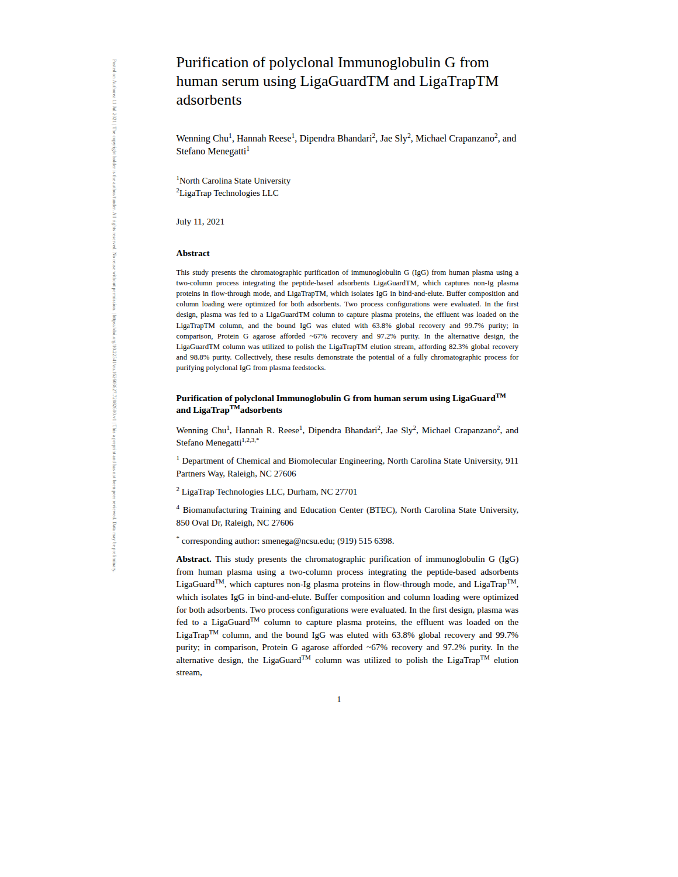Posted on Authorea 11 Jul 2021 | The copyright holder is the author/funder. All rights reserved. No reuse without permission. | https://doi.org/10.22541/au.162603627.72082600.v1 | This a preprint and has not been peer reviewed. Data may be preliminary.
Purification of polyclonal Immunoglobulin G from human serum using LigaGuardTM and LigaTrapTM adsorbents
Wenning Chu1, Hannah Reese1, Dipendra Bhandari2, Jae Sly2, Michael Crapanzano2, and Stefano Menegatti1
1North Carolina State University
2LigaTrap Technologies LLC
July 11, 2021
Abstract
This study presents the chromatographic purification of immunoglobulin G (IgG) from human plasma using a two-column process integrating the peptide-based adsorbents LigaGuardTM, which captures non-Ig plasma proteins in flow-through mode, and LigaTrapTM, which isolates IgG in bind-and-elute. Buffer composition and column loading were optimized for both adsorbents. Two process configurations were evaluated. In the first design, plasma was fed to a LigaGuardTM column to capture plasma proteins, the effluent was loaded on the LigaTrapTM column, and the bound IgG was eluted with 63.8% global recovery and 99.7% purity; in comparison, Protein G agarose afforded ~67% recovery and 97.2% purity. In the alternative design, the LigaGuardTM column was utilized to polish the LigaTrapTM elution stream, affording 82.3% global recovery and 98.8% purity. Collectively, these results demonstrate the potential of a fully chromatographic process for purifying polyclonal IgG from plasma feedstocks.
Purification of polyclonal Immunoglobulin G from human serum using LigaGuardTM and LigaTrapTMadsorbents
Wenning Chu1, Hannah R. Reese1, Dipendra Bhandari2, Jae Sly2, Michael Crapanzano2, and Stefano Menegatti1,2,3,*
1 Department of Chemical and Biomolecular Engineering, North Carolina State University, 911 Partners Way, Raleigh, NC 27606
2 LigaTrap Technologies LLC, Durham, NC 27701
4 Biomanufacturing Training and Education Center (BTEC), North Carolina State University, 850 Oval Dr, Raleigh, NC 27606
* corresponding author: smenega@ncsu.edu; (919) 515 6398.
Abstract. This study presents the chromatographic purification of immunoglobulin G (IgG) from human plasma using a two-column process integrating the peptide-based adsorbents LigaGuardTM, which captures non-Ig plasma proteins in flow-through mode, and LigaTrapTM, which isolates IgG in bind-and-elute. Buffer composition and column loading were optimized for both adsorbents. Two process configurations were evaluated. In the first design, plasma was fed to a LigaGuardTM column to capture plasma proteins, the effluent was loaded on the LigaTrapTM column, and the bound IgG was eluted with 63.8% global recovery and 99.7% purity; in comparison, Protein G agarose afforded ~67% recovery and 97.2% purity. In the alternative design, the LigaGuardTM column was utilized to polish the LigaTrapTM elution stream,
1